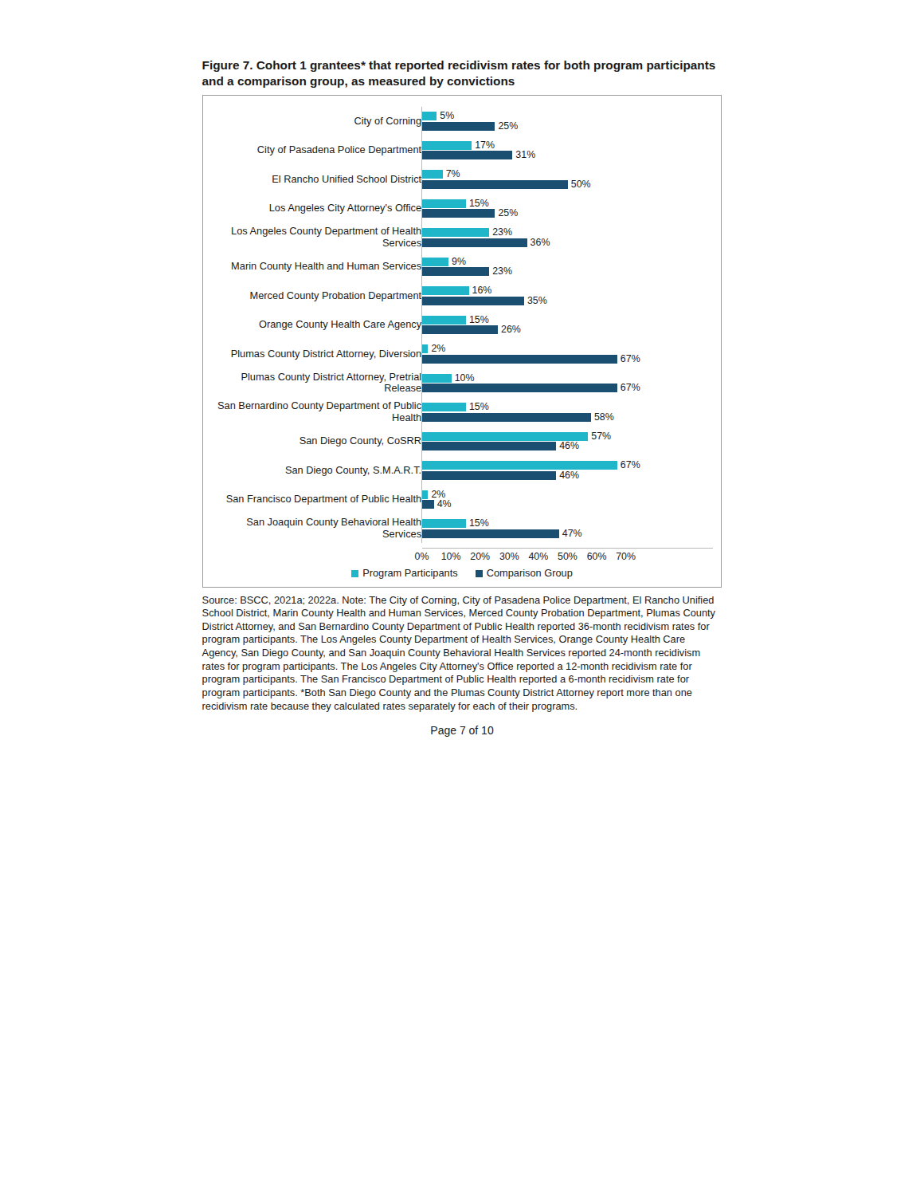Figure 7. Cohort 1 grantees* that reported recidivism rates for both program participants and a comparison group, as measured by convictions
| City of Corning | 5% 25% |
| City of Pasadena Police Department | 17% 31% |
| El Rancho Unified School District | 7% 50% |
| Los Angeles City Attorney's Office | 15% 25% |
| Los Angeles County Department of Health Services | 23% 36% |
| Marin County Health and Human Services | 9% 23% |
| Merced County Probation Department | 16% 35% |
| Orange County Health Care Agency | 15% 26% |
| Plumas County District Attorney, Diversion | 2% 67% |
| Plumas County District Attorney, Pretrial Release | 10% 67% |
| San Bernardino County Department of Public Health | 15% 58% |
| San Diego County, CoSRR | 57% 46% |
| San Diego County, S.M.A.R.T. | 67% 46% |
| San Francisco Department of Public Health | 2% 4% |
| San Joaquin County Behavioral Health Services | 15% 47% |
0% 10% 20% 30% 40% 50% 60% 70%
Program Participants Comparison Group
Source: BSCC, 2021a; 2022a. Note: The City of Corning, City of Pasadena Police Department, El Rancho Unified School District, Marin County Health and Human Services, Merced County Probation Department, Plumas County District Attorney, and San Bernardino County Department of Public Health reported 36-month recidivism rates for program participants. The Los Angeles County Department of Health Services, Orange County Health Care Agency, San Diego County, and San Joaquin County Behavioral Health Services reported 24-month recidivism rates for program participants. The Los Angeles City Attorney's Office reported a 12-month recidivism rate for program participants. The San Francisco Department of Public Health reported a 6-month recidivism rate for program participants. *Both San Diego County and the Plumas County District Attorney report more than one recidivism rate because they calculated rates separately for each of their programs.
Page 7 of 10